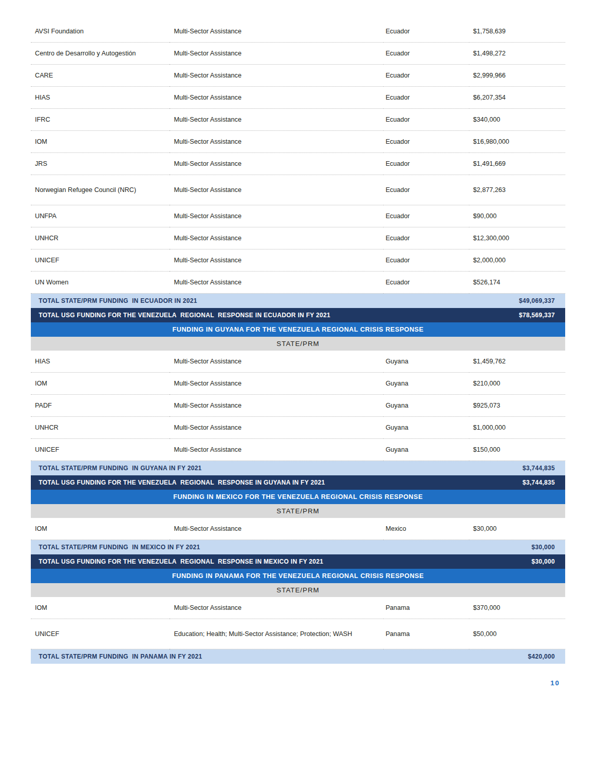| AVSI Foundation | Multi-Sector Assistance | Ecuador | $1,758,639 |
| Centro de Desarrollo y Autogestión | Multi-Sector Assistance | Ecuador | $1,498,272 |
| CARE | Multi-Sector Assistance | Ecuador | $2,999,966 |
| HIAS | Multi-Sector Assistance | Ecuador | $6,207,354 |
| IFRC | Multi-Sector Assistance | Ecuador | $340,000 |
| IOM | Multi-Sector Assistance | Ecuador | $16,980,000 |
| JRS | Multi-Sector Assistance | Ecuador | $1,491,669 |
| Norwegian Refugee Council (NRC) | Multi-Sector Assistance | Ecuador | $2,877,263 |
| UNFPA | Multi-Sector Assistance | Ecuador | $90,000 |
| UNHCR | Multi-Sector Assistance | Ecuador | $12,300,000 |
| UNICEF | Multi-Sector Assistance | Ecuador | $2,000,000 |
| UN Women | Multi-Sector Assistance | Ecuador | $526,174 |
| TOTAL STATE/PRM FUNDING IN ECUADOR IN 2021 | $49,069,337 |
| TOTAL USG FUNDING FOR THE VENEZUELA REGIONAL RESPONSE IN ECUADOR IN FY 2021 | $78,569,337 |
| FUNDING IN GUYANA FOR THE VENEZUELA REGIONAL CRISIS RESPONSE |
| STATE/PRM |
| HIAS | Multi-Sector Assistance | Guyana | $1,459,762 |
| IOM | Multi-Sector Assistance | Guyana | $210,000 |
| PADF | Multi-Sector Assistance | Guyana | $925,073 |
| UNHCR | Multi-Sector Assistance | Guyana | $1,000,000 |
| UNICEF | Multi-Sector Assistance | Guyana | $150,000 |
| TOTAL STATE/PRM FUNDING IN GUYANA IN FY 2021 | $3,744,835 |
| TOTAL USG FUNDING FOR THE VENEZUELA REGIONAL RESPONSE IN GUYANA IN FY 2021 | $3,744,835 |
| FUNDING IN MEXICO FOR THE VENEZUELA REGIONAL CRISIS RESPONSE |
| STATE/PRM |
| IOM | Multi-Sector Assistance | Mexico | $30,000 |
| TOTAL STATE/PRM FUNDING IN MEXICO IN FY 2021 | $30,000 |
| TOTAL USG FUNDING FOR THE VENEZUELA REGIONAL RESPONSE IN MEXICO IN FY 2021 | $30,000 |
| FUNDING IN PANAMA FOR THE VENEZUELA REGIONAL CRISIS RESPONSE |
| STATE/PRM |
| IOM | Multi-Sector Assistance | Panama | $370,000 |
| UNICEF | Education; Health; Multi-Sector Assistance; Protection; WASH | Panama | $50,000 |
| TOTAL STATE/PRM FUNDING IN PANAMA IN FY 2021 | $420,000 |
10